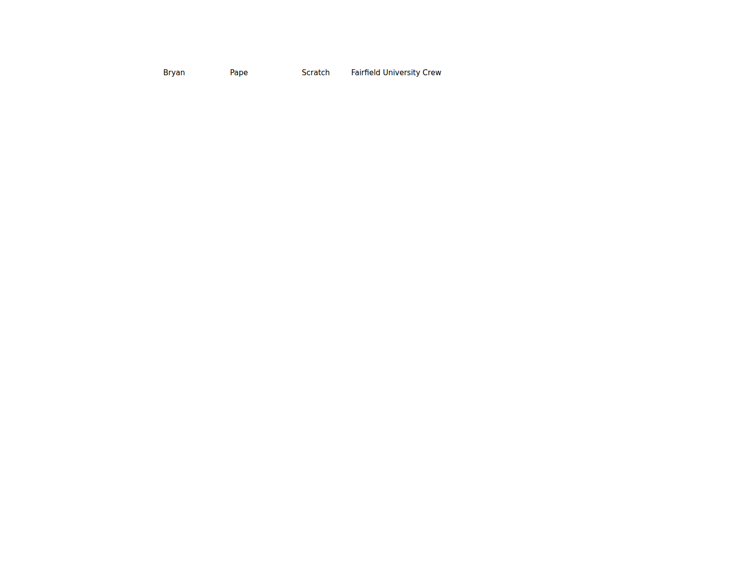Bryan Pape Scratch Fairfield University Crew